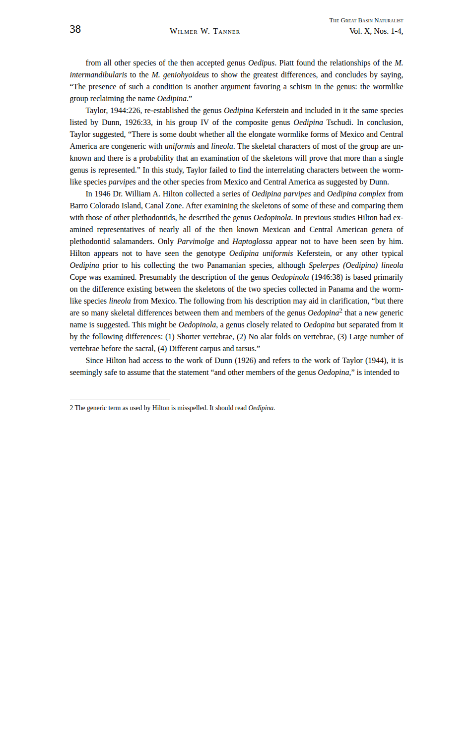38 Wilmer W. Tanner The Great Basin Naturalist Vol. X, Nos. 1-4,
from all other species of the then accepted genus Oedipus. Piatt found the relationships of the M. intermandibularis to the M. geniohyoideus to show the greatest differences, and concludes by saying, “The presence of such a condition is another argument favoring a schism in the genus: the wormlike group reclaiming the name Oedipina.”
Taylor, 1944:226, re-established the genus Oedipina Keferstein and included in it the same species listed by Dunn, 1926:33, in his group IV of the composite genus Oedipina Tschudi. In conclusion, Taylor suggested, “There is some doubt whether all the elongate wormlike forms of Mexico and Central America are congeneric with uniformis and lineola. The skeletal characters of most of the group are unknown and there is a probability that an examination of the skeletons will prove that more than a single genus is represented.” In this study, Taylor failed to find the interrelating characters between the wormlike species parvipes and the other species from Mexico and Central America as suggested by Dunn.
In 1946 Dr. William A. Hilton collected a series of Oedipina parvipes and Oedipina complex from Barro Colorado Island, Canal Zone. After examining the skeletons of some of these and comparing them with those of other plethodontids, he described the genus Oedopinola. In previous studies Hilton had examined representatives of nearly all of the then known Mexican and Central American genera of plethodontid salamanders. Only Parvimolge and Haptoglossa appear not to have been seen by him. Hilton appears not to have seen the genotype Oedipina uniformis Keferstein, or any other typical Oedipina prior to his collecting the two Panamanian species, although Spelerpes (Oedipina) lineola Cope was examined. Presumably the description of the genus Oedopinola (1946:38) is based primarily on the difference existing between the skeletons of the two species collected in Panama and the wormlike species lineola from Mexico. The following from his description may aid in clarification, “but there are so many skeletal differences between them and members of the genus Oedopina2 that a new generic name is suggested. This might be Oedopinola, a genus closely related to Oedopina but separated from it by the following differences: (1) Shorter vertebrae, (2) No alar folds on vertebrae, (3) Large number of vertebrae before the sacral, (4) Different carpus and tarsus.”
Since Hilton had access to the work of Dunn (1926) and refers to the work of Taylor (1944), it is seemingly safe to assume that the statement “and other members of the genus Oedopina,” is intended to
2 The generic term as used by Hilton is misspelled. It should read Oedipina.